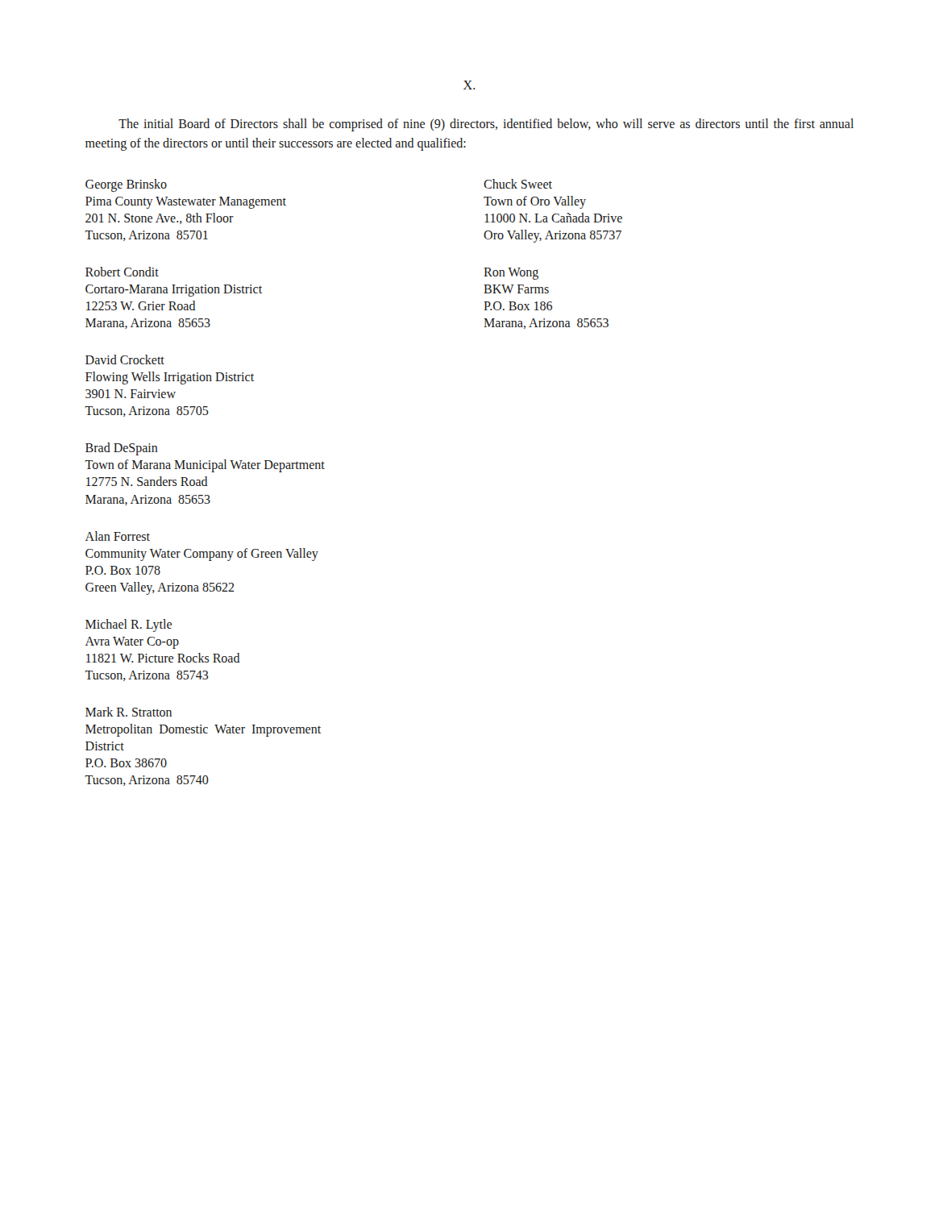X.
The initial Board of Directors shall be comprised of nine (9) directors, identified below, who will serve as directors until the first annual meeting of the directors or until their successors are elected and qualified:
George Brinsko Pima County Wastewater Management 201 N. Stone Ave., 8th Floor Tucson, Arizona 85701
Robert Condit Cortaro-Marana Irrigation District 12253 W. Grier Road Marana, Arizona 85653
David Crockett Flowing Wells Irrigation District 3901 N. Fairview Tucson, Arizona 85705
Brad DeSpain Town of Marana Municipal Water Department 12775 N. Sanders Road Marana, Arizona 85653
Alan Forrest Community Water Company of Green Valley P.O. Box 1078 Green Valley, Arizona 85622
Michael R. Lytle Avra Water Co-op 11821 W. Picture Rocks Road Tucson, Arizona 85743
Mark R. Stratton Metropolitan Domestic Water Improvement District P.O. Box 38670 Tucson, Arizona 85740
Chuck Sweet Town of Oro Valley 11000 N. La Cañada Drive Oro Valley, Arizona 85737
Ron Wong BKW Farms P.O. Box 186 Marana, Arizona 85653